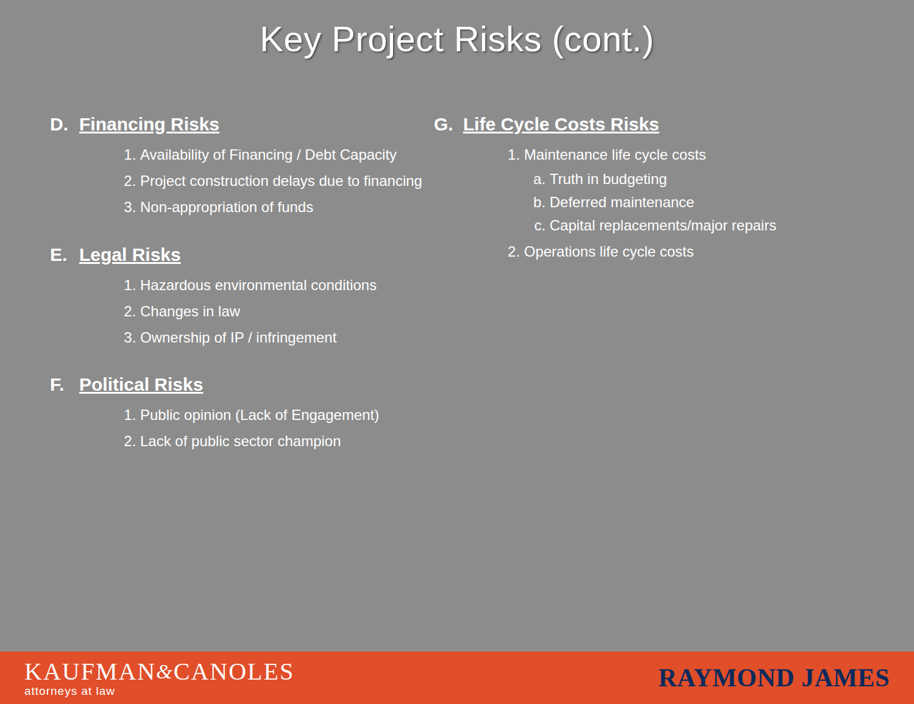Key Project Risks (cont.)
D. Financing Risks
Availability of Financing / Debt Capacity
Project construction delays due to financing
Non-appropriation of funds
E. Legal Risks
Hazardous environmental conditions
Changes in law
Ownership of IP / infringement
F. Political Risks
Public opinion (Lack of Engagement)
Lack of public sector champion
G. Life Cycle Costs Risks
Maintenance life cycle costs
Truth in budgeting
Deferred maintenance
Capital replacements/major repairs
Operations life cycle costs
KAUFMAN&CANOLES
attorneys at law
RAYMOND JAMES